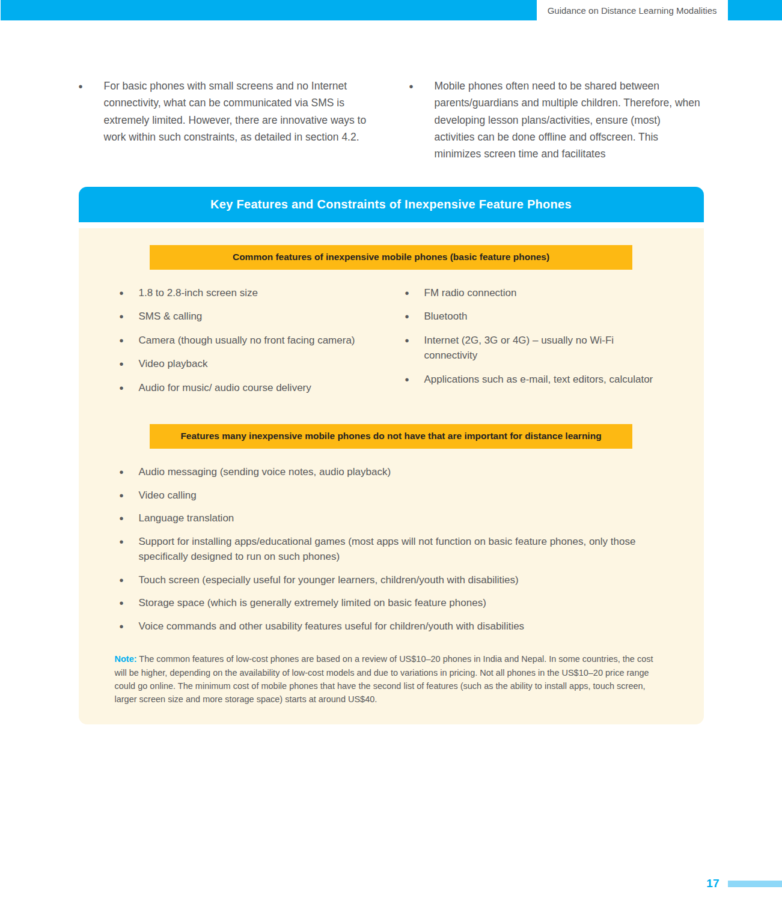Guidance on Distance Learning Modalities
For basic phones with small screens and no Internet connectivity, what can be communicated via SMS is extremely limited. However, there are innovative ways to work within such constraints, as detailed in section 4.2.
Mobile phones often need to be shared between parents/guardians and multiple children. Therefore, when developing lesson plans/activities, ensure (most) activities can be done offline and offscreen. This minimizes screen time and facilitates
Key Features and Constraints of Inexpensive Feature Phones
Common features of inexpensive mobile phones (basic feature phones)
1.8 to 2.8-inch screen size
SMS & calling
Camera (though usually no front facing camera)
Video playback
Audio for music/ audio course delivery
FM radio connection
Bluetooth
Internet (2G, 3G or 4G) – usually no Wi-Fi connectivity
Applications such as e-mail, text editors, calculator
Features many inexpensive mobile phones do not have that are important for distance learning
Audio messaging (sending voice notes, audio playback)
Video calling
Language translation
Support for installing apps/educational games (most apps will not function on basic feature phones, only those specifically designed to run on such phones)
Touch screen (especially useful for younger learners, children/youth with disabilities)
Storage space (which is generally extremely limited on basic feature phones)
Voice commands and other usability features useful for children/youth with disabilities
Note: The common features of low-cost phones are based on a review of US$10–20 phones in India and Nepal. In some countries, the cost will be higher, depending on the availability of low-cost models and due to variations in pricing. Not all phones in the US$10–20 price range could go online. The minimum cost of mobile phones that have the second list of features (such as the ability to install apps, touch screen, larger screen size and more storage space) starts at around US$40.
17